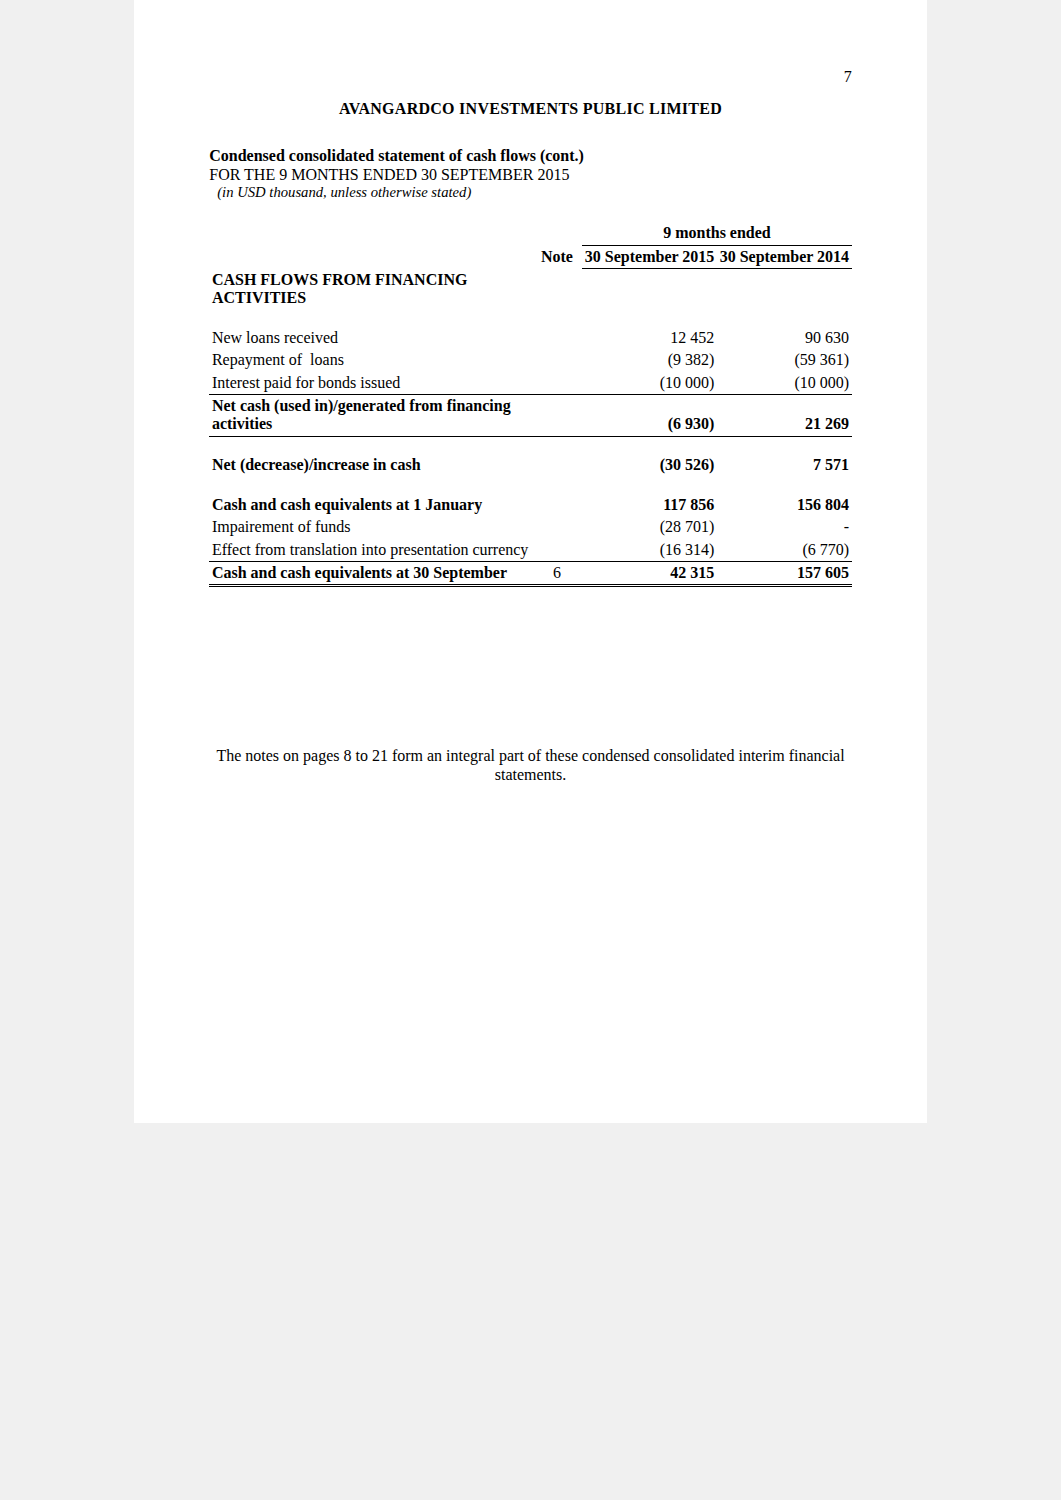7
AVANGARDCO INVESTMENTS PUBLIC LIMITED
Condensed consolidated statement of cash flows (cont.)
FOR THE 9 MONTHS ENDED 30 SEPTEMBER 2015
(in USD thousand, unless otherwise stated)
| | | 9 months ended |
| --- | --- | --- |
| | Note | 30 September 2015 | 30 September 2014 |
| CASH FLOWS FROM FINANCING ACTIVITIES | | | |
| New loans received | | 12 452 | 90 630 |
| Repayment of loans | | (9 382) | (59 361) |
| Interest paid for bonds issued | | (10 000) | (10 000) |
| Net cash (used in)/generated from financing activities | | (6 930) | 21 269 |
| Net (decrease)/increase in cash | | (30 526) | 7 571 |
| Cash and cash equivalents at 1 January | | 117 856 | 156 804 |
| Impairement of funds | | (28 701) | - |
| Effect from translation into presentation currency | | (16 314) | (6 770) |
| Cash and cash equivalents at 30 September | 6 | 42 315 | 157 605 |
The notes on pages 8 to 21 form an integral part of these condensed consolidated interim financial statements.